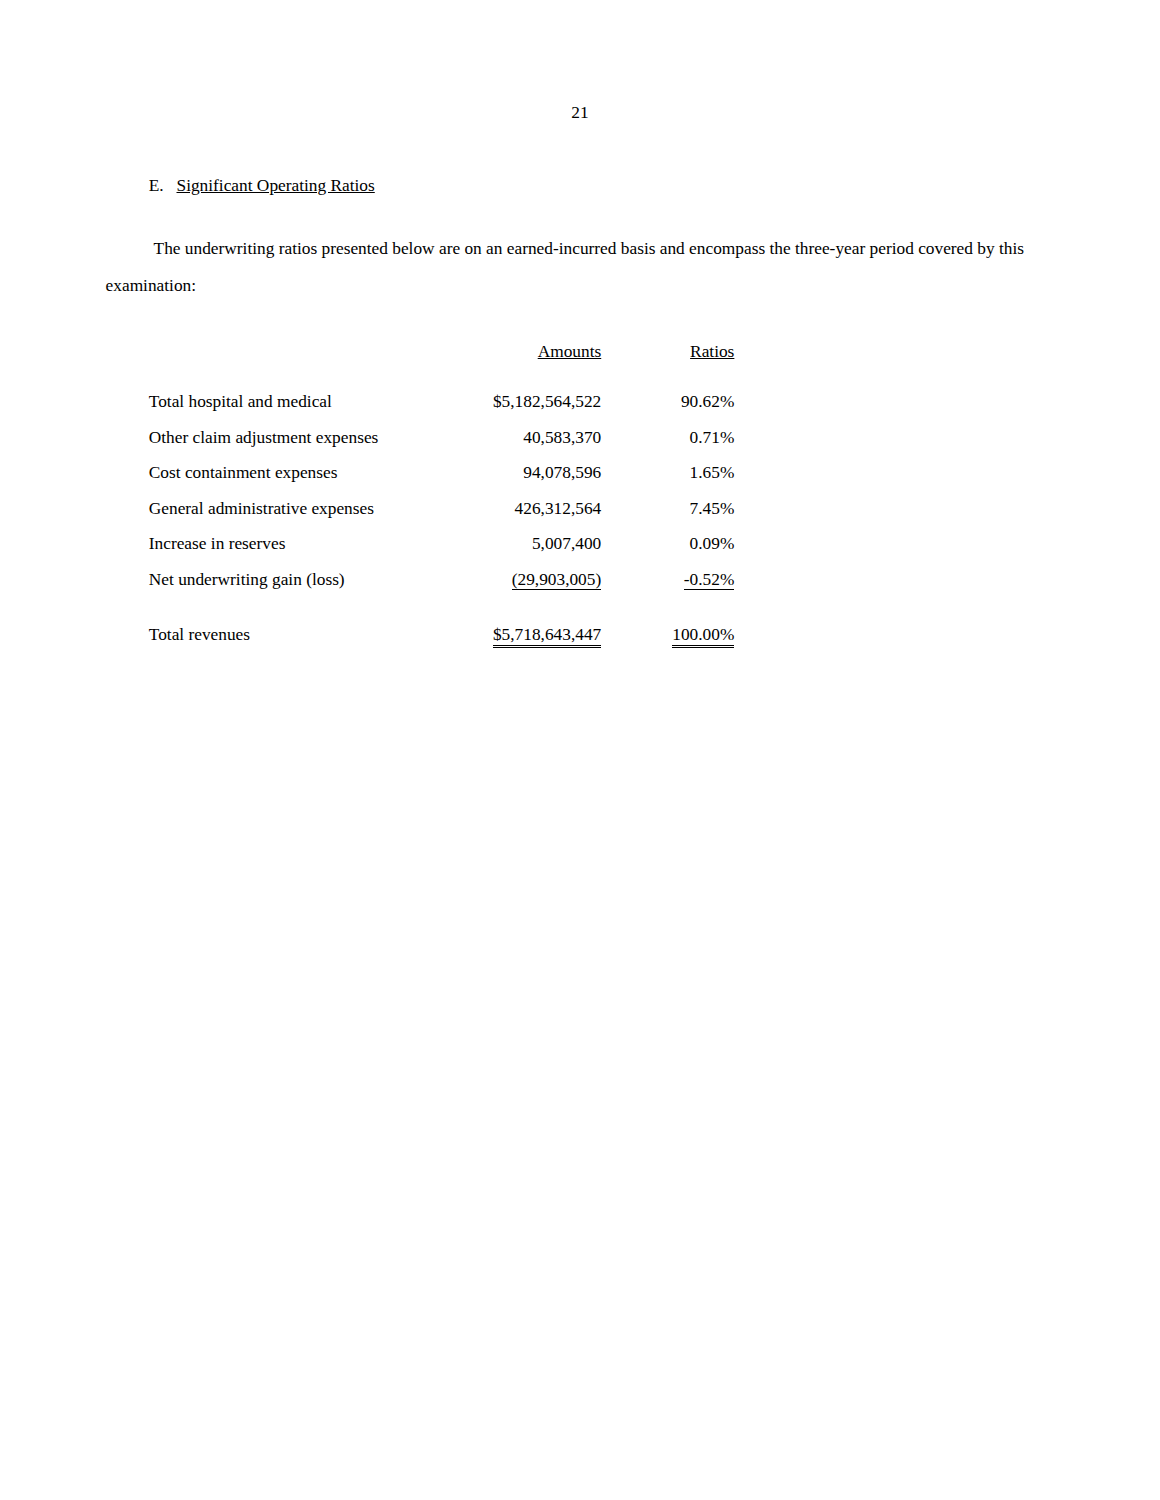21
E. Significant Operating Ratios
The underwriting ratios presented below are on an earned-incurred basis and encompass the three-year period covered by this examination:
| | Amounts | Ratios |
| --- | --- | --- |
| Total hospital and medical | $5,182,564,522 | 90.62% |
| Other claim adjustment expenses | 40,583,370 | 0.71% |
| Cost containment expenses | 94,078,596 | 1.65% |
| General administrative expenses | 426,312,564 | 7.45% |
| Increase in reserves | 5,007,400 | 0.09% |
| Net underwriting gain (loss) | (29,903,005) | -0.52% |
| Total revenues | $5,718,643,447 | 100.00% |